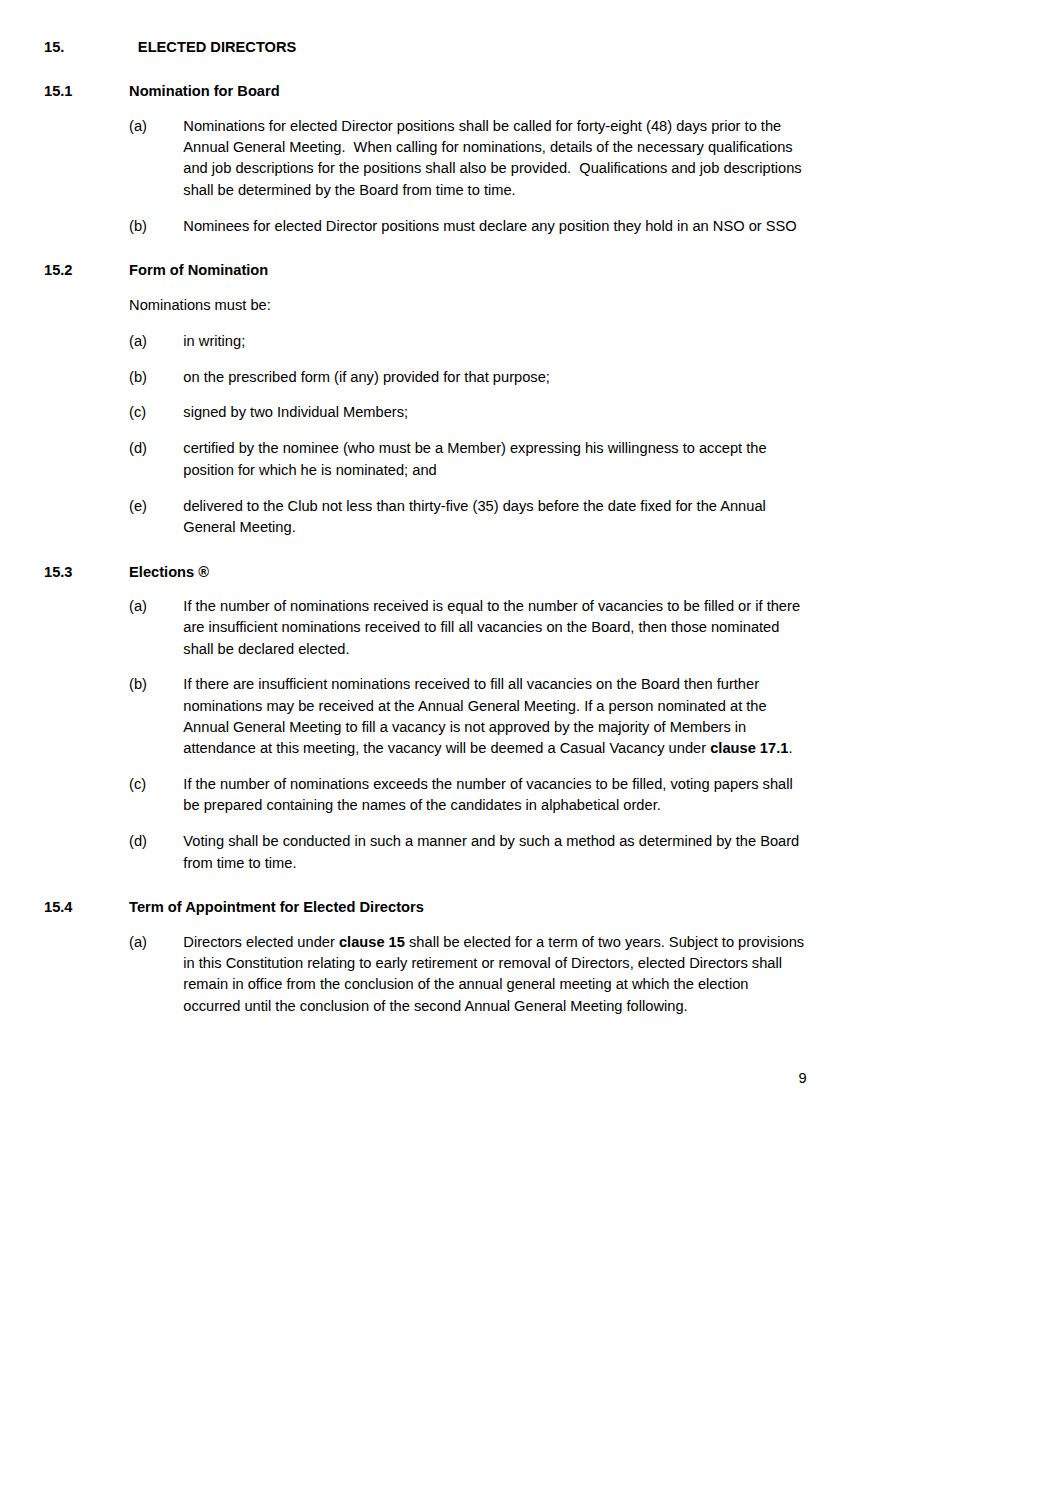15. ELECTED DIRECTORS
15.1 Nomination for Board
(a) Nominations for elected Director positions shall be called for forty-eight (48) days prior to the Annual General Meeting. When calling for nominations, details of the necessary qualifications and job descriptions for the positions shall also be provided. Qualifications and job descriptions shall be determined by the Board from time to time.
(b) Nominees for elected Director positions must declare any position they hold in an NSO or SSO
15.2 Form of Nomination
Nominations must be:
(a) in writing;
(b) on the prescribed form (if any) provided for that purpose;
(c) signed by two Individual Members;
(d) certified by the nominee (who must be a Member) expressing his willingness to accept the position for which he is nominated; and
(e) delivered to the Club not less than thirty-five (35) days before the date fixed for the Annual General Meeting.
15.3 Elections ®
(a) If the number of nominations received is equal to the number of vacancies to be filled or if there are insufficient nominations received to fill all vacancies on the Board, then those nominated shall be declared elected.
(b) If there are insufficient nominations received to fill all vacancies on the Board then further nominations may be received at the Annual General Meeting. If a person nominated at the Annual General Meeting to fill a vacancy is not approved by the majority of Members in attendance at this meeting, the vacancy will be deemed a Casual Vacancy under clause 17.1.
(c) If the number of nominations exceeds the number of vacancies to be filled, voting papers shall be prepared containing the names of the candidates in alphabetical order.
(d) Voting shall be conducted in such a manner and by such a method as determined by the Board from time to time.
15.4 Term of Appointment for Elected Directors
(a) Directors elected under clause 15 shall be elected for a term of two years. Subject to provisions in this Constitution relating to early retirement or removal of Directors, elected Directors shall remain in office from the conclusion of the annual general meeting at which the election occurred until the conclusion of the second Annual General Meeting following.
9